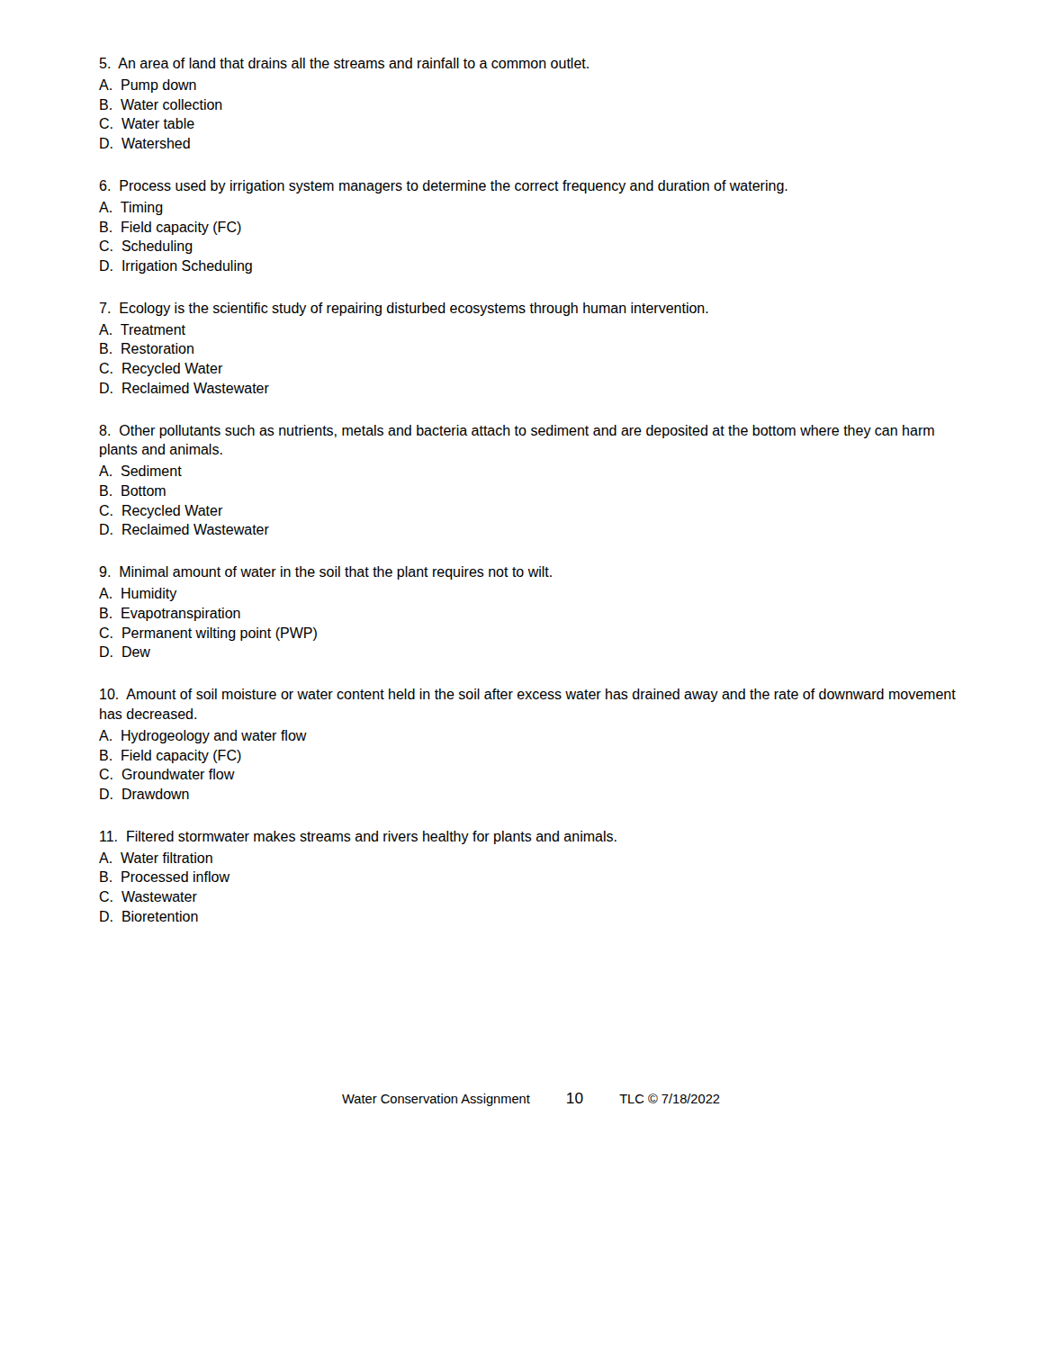5. An area of land that drains all the streams and rainfall to a common outlet.
A. Pump down
B. Water collection
C. Water table
D. Watershed
6. Process used by irrigation system managers to determine the correct frequency and duration of watering.
A. Timing
B. Field capacity (FC)
C. Scheduling
D. Irrigation Scheduling
7. Ecology is the scientific study of repairing disturbed ecosystems through human intervention.
A. Treatment
B. Restoration
C. Recycled Water
D. Reclaimed Wastewater
8. Other pollutants such as nutrients, metals and bacteria attach to sediment and are deposited at the bottom where they can harm plants and animals.
A. Sediment
B. Bottom
C. Recycled Water
D. Reclaimed Wastewater
9. Minimal amount of water in the soil that the plant requires not to wilt.
A. Humidity
B. Evapotranspiration
C. Permanent wilting point (PWP)
D. Dew
10. Amount of soil moisture or water content held in the soil after excess water has drained away and the rate of downward movement has decreased.
A. Hydrogeology and water flow
B. Field capacity (FC)
C. Groundwater flow
D. Drawdown
11. Filtered stormwater makes streams and rivers healthy for plants and animals.
A. Water filtration
B. Processed inflow
C. Wastewater
D. Bioretention
Water Conservation Assignment 10 TLC © 7/18/2022